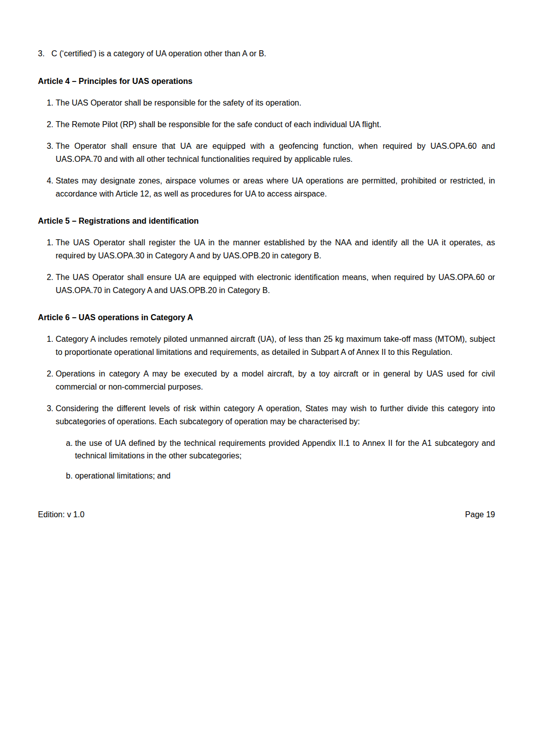3. C (‘certified’) is a category of UA operation other than A or B.
Article 4 – Principles for UAS operations
The UAS Operator shall be responsible for the safety of its operation.
The Remote Pilot (RP) shall be responsible for the safe conduct of each individual UA flight.
The Operator shall ensure that UA are equipped with a geofencing function, when required by UAS.OPA.60 and UAS.OPA.70 and with all other technical functionalities required by applicable rules.
States may designate zones, airspace volumes or areas where UA operations are permitted, prohibited or restricted, in accordance with Article 12, as well as procedures for UA to access airspace.
Article 5 – Registrations and identification
The UAS Operator shall register the UA in the manner established by the NAA and identify all the UA it operates, as required by UAS.OPA.30 in Category A and by UAS.OPB.20 in category B.
The UAS Operator shall ensure UA are equipped with electronic identification means, when required by UAS.OPA.60 or UAS.OPA.70 in Category A and UAS.OPB.20 in Category B.
Article 6 – UAS operations in Category A
Category A includes remotely piloted unmanned aircraft (UA), of less than 25 kg maximum take-off mass (MTOM), subject to proportionate operational limitations and requirements, as detailed in Subpart A of Annex II to this Regulation.
Operations in category A may be executed by a model aircraft, by a toy aircraft or in general by UAS used for civil commercial or non-commercial purposes.
Considering the different levels of risk within category A operation, States may wish to further divide this category into subcategories of operations. Each subcategory of operation may be characterised by:
the use of UA defined by the technical requirements provided Appendix II.1 to Annex II for the A1 subcategory and technical limitations in the other subcategories;
operational limitations; and
Edition: v 1.0 Page 19